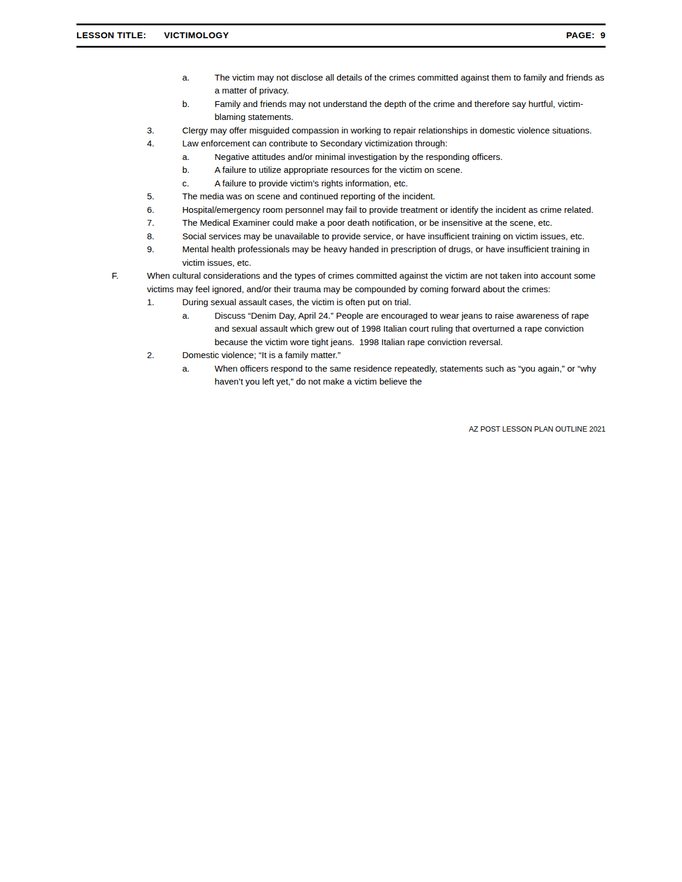LESSON TITLE: VICTIMOLOGY PAGE: 9
a. The victim may not disclose all details of the crimes committed against them to family and friends as a matter of privacy.
b. Family and friends may not understand the depth of the crime and therefore say hurtful, victim-blaming statements.
3. Clergy may offer misguided compassion in working to repair relationships in domestic violence situations.
4. Law enforcement can contribute to Secondary victimization through:
a. Negative attitudes and/or minimal investigation by the responding officers.
b. A failure to utilize appropriate resources for the victim on scene.
c. A failure to provide victim’s rights information, etc.
5. The media was on scene and continued reporting of the incident.
6. Hospital/emergency room personnel may fail to provide treatment or identify the incident as crime related.
7. The Medical Examiner could make a poor death notification, or be insensitive at the scene, etc.
8. Social services may be unavailable to provide service, or have insufficient training on victim issues, etc.
9. Mental health professionals may be heavy handed in prescription of drugs, or have insufficient training in victim issues, etc.
F. When cultural considerations and the types of crimes committed against the victim are not taken into account some victims may feel ignored, and/or their trauma may be compounded by coming forward about the crimes:
1. During sexual assault cases, the victim is often put on trial.
a. Discuss “Denim Day, April 24.” People are encouraged to wear jeans to raise awareness of rape and sexual assault which grew out of 1998 Italian court ruling that overturned a rape conviction because the victim wore tight jeans. 1998 Italian rape conviction reversal.
2. Domestic violence; “It is a family matter.”
a. When officers respond to the same residence repeatedly, statements such as “you again,” or “why haven’t you left yet,” do not make a victim believe the
AZ POST LESSON PLAN OUTLINE 2021